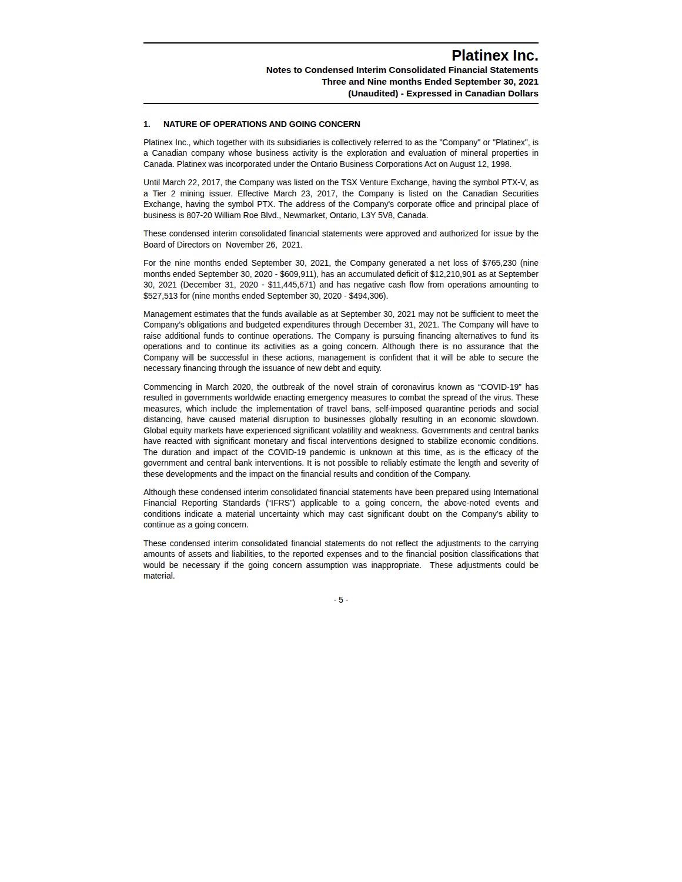Platinex Inc.
Notes to Condensed Interim Consolidated Financial Statements
Three and Nine months Ended September 30, 2021
(Unaudited) - Expressed in Canadian Dollars
1. NATURE OF OPERATIONS AND GOING CONCERN
Platinex Inc., which together with its subsidiaries is collectively referred to as the "Company" or "Platinex", is a Canadian company whose business activity is the exploration and evaluation of mineral properties in Canada. Platinex was incorporated under the Ontario Business Corporations Act on August 12, 1998.
Until March 22, 2017, the Company was listed on the TSX Venture Exchange, having the symbol PTX-V, as a Tier 2 mining issuer. Effective March 23, 2017, the Company is listed on the Canadian Securities Exchange, having the symbol PTX. The address of the Company's corporate office and principal place of business is 807-20 William Roe Blvd., Newmarket, Ontario, L3Y 5V8, Canada.
These condensed interim consolidated financial statements were approved and authorized for issue by the Board of Directors on November 26, 2021.
For the nine months ended September 30, 2021, the Company generated a net loss of $765,230 (nine months ended September 30, 2020 - $609,911), has an accumulated deficit of $12,210,901 as at September 30, 2021 (December 31, 2020 - $11,445,671) and has negative cash flow from operations amounting to $527,513 for (nine months ended September 30, 2020 - $494,306).
Management estimates that the funds available as at September 30, 2021 may not be sufficient to meet the Company’s obligations and budgeted expenditures through December 31, 2021. The Company will have to raise additional funds to continue operations. The Company is pursuing financing alternatives to fund its operations and to continue its activities as a going concern. Although there is no assurance that the Company will be successful in these actions, management is confident that it will be able to secure the necessary financing through the issuance of new debt and equity.
Commencing in March 2020, the outbreak of the novel strain of coronavirus known as “COVID-19” has resulted in governments worldwide enacting emergency measures to combat the spread of the virus. These measures, which include the implementation of travel bans, self-imposed quarantine periods and social distancing, have caused material disruption to businesses globally resulting in an economic slowdown. Global equity markets have experienced significant volatility and weakness. Governments and central banks have reacted with significant monetary and fiscal interventions designed to stabilize economic conditions. The duration and impact of the COVID-19 pandemic is unknown at this time, as is the efficacy of the government and central bank interventions. It is not possible to reliably estimate the length and severity of these developments and the impact on the financial results and condition of the Company.
Although these condensed interim consolidated financial statements have been prepared using International Financial Reporting Standards (“IFRS”) applicable to a going concern, the above-noted events and conditions indicate a material uncertainty which may cast significant doubt on the Company’s ability to continue as a going concern.
These condensed interim consolidated financial statements do not reflect the adjustments to the carrying amounts of assets and liabilities, to the reported expenses and to the financial position classifications that would be necessary if the going concern assumption was inappropriate. These adjustments could be material.
- 5 -